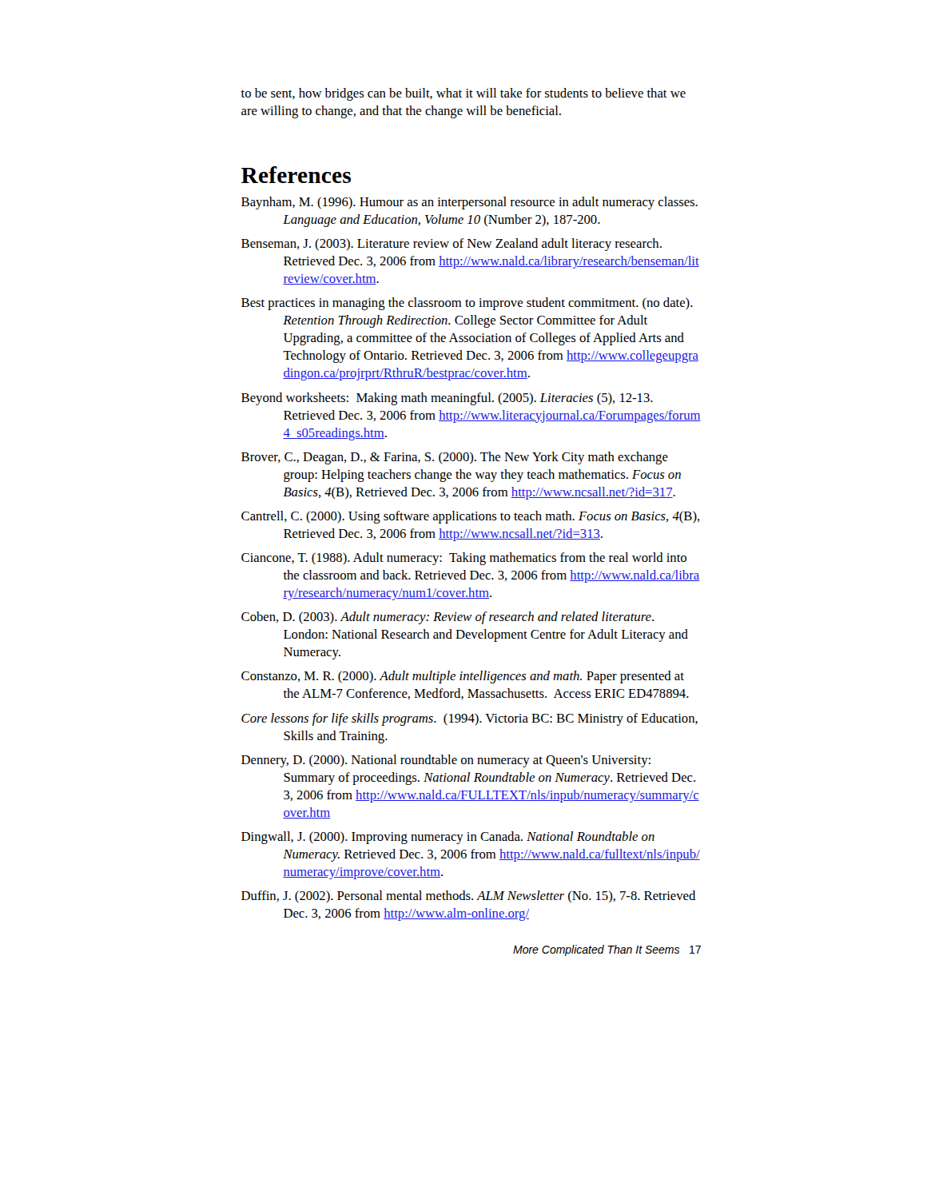to be sent, how bridges can be built, what it will take for students to believe that we are willing to change, and that the change will be beneficial.
References
Baynham, M. (1996). Humour as an interpersonal resource in adult numeracy classes. Language and Education, Volume 10 (Number 2), 187-200.
Benseman, J. (2003). Literature review of New Zealand adult literacy research. Retrieved Dec. 3, 2006 from http://www.nald.ca/library/research/benseman/litreview/cover.htm.
Best practices in managing the classroom to improve student commitment. (no date). Retention Through Redirection. College Sector Committee for Adult Upgrading, a committee of the Association of Colleges of Applied Arts and Technology of Ontario. Retrieved Dec. 3, 2006 from http://www.collegeupgradingon.ca/projrprt/RthruR/bestprac/cover.htm.
Beyond worksheets: Making math meaningful. (2005). Literacies (5), 12-13. Retrieved Dec. 3, 2006 from http://www.literacyjournal.ca/Forumpages/forum4_s05readings.htm.
Brover, C., Deagan, D., & Farina, S. (2000). The New York City math exchange group: Helping teachers change the way they teach mathematics. Focus on Basics, 4(B), Retrieved Dec. 3, 2006 from http://www.ncsall.net/?id=317.
Cantrell, C. (2000). Using software applications to teach math. Focus on Basics, 4(B), Retrieved Dec. 3, 2006 from http://www.ncsall.net/?id=313.
Ciancone, T. (1988). Adult numeracy: Taking mathematics from the real world into the classroom and back. Retrieved Dec. 3, 2006 from http://www.nald.ca/library/research/numeracy/num1/cover.htm.
Coben, D. (2003). Adult numeracy: Review of research and related literature. London: National Research and Development Centre for Adult Literacy and Numeracy.
Constanzo, M. R. (2000). Adult multiple intelligences and math. Paper presented at the ALM-7 Conference, Medford, Massachusetts. Access ERIC ED478894.
Core lessons for life skills programs. (1994). Victoria BC: BC Ministry of Education, Skills and Training.
Dennery, D. (2000). National roundtable on numeracy at Queen's University: Summary of proceedings. National Roundtable on Numeracy. Retrieved Dec. 3, 2006 from http://www.nald.ca/FULLTEXT/nls/inpub/numeracy/summary/cover.htm
Dingwall, J. (2000). Improving numeracy in Canada. National Roundtable on Numeracy. Retrieved Dec. 3, 2006 from http://www.nald.ca/fulltext/nls/inpub/numeracy/improve/cover.htm.
Duffin, J. (2002). Personal mental methods. ALM Newsletter (No. 15), 7-8. Retrieved Dec. 3, 2006 from http://www.alm-online.org/
More Complicated Than It Seems 17